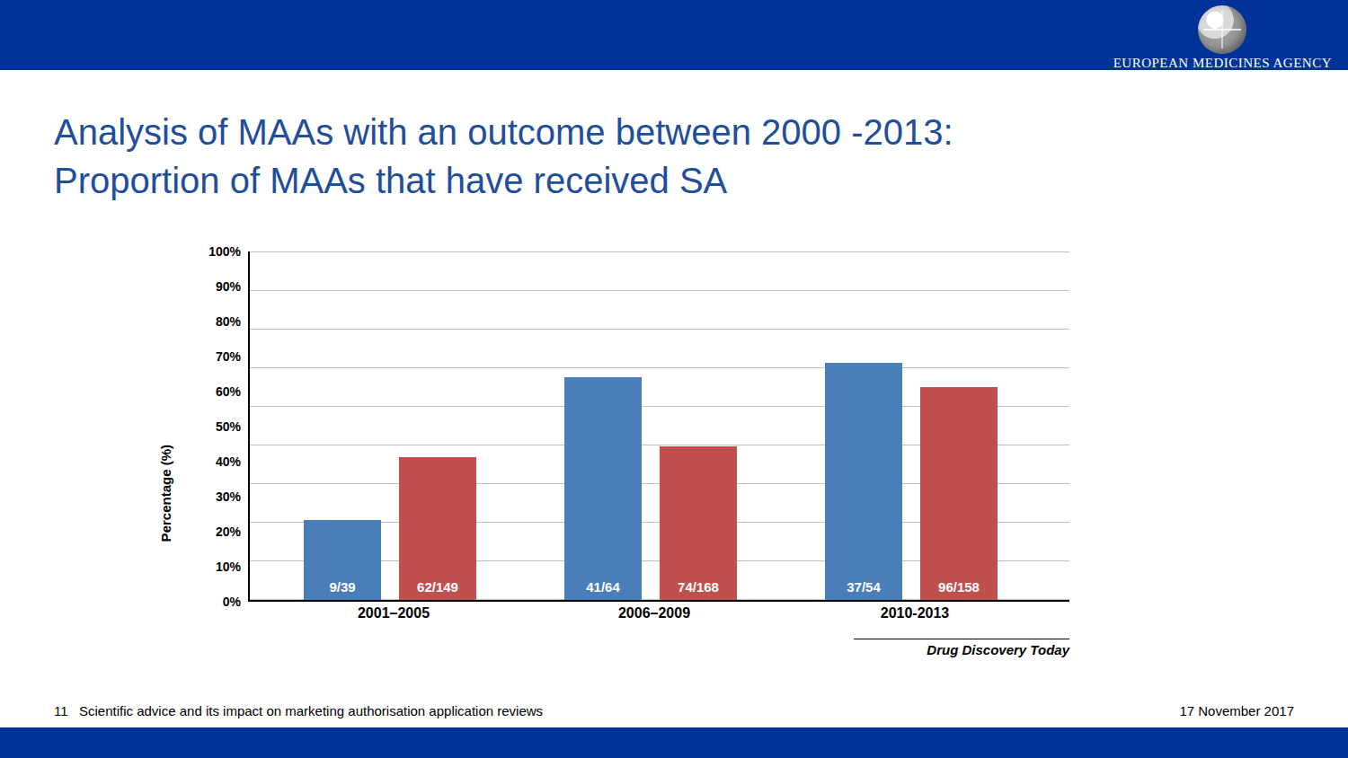EUROPEAN MEDICINES AGENCY
Analysis of MAAs with an outcome between 2000 -2013: Proportion of MAAs that have received SA
Percentage (%)
100%
90%
80%
70%
60%
50%
40%
30%
20%
10%
0%
9/39
62/149
41/64
74/168
37/54
96/158
2001–2005
2006–2009
2010-2013
Drug Discovery Today
11 Scientific advice and its impact on marketing authorisation application reviews
17 November 2017